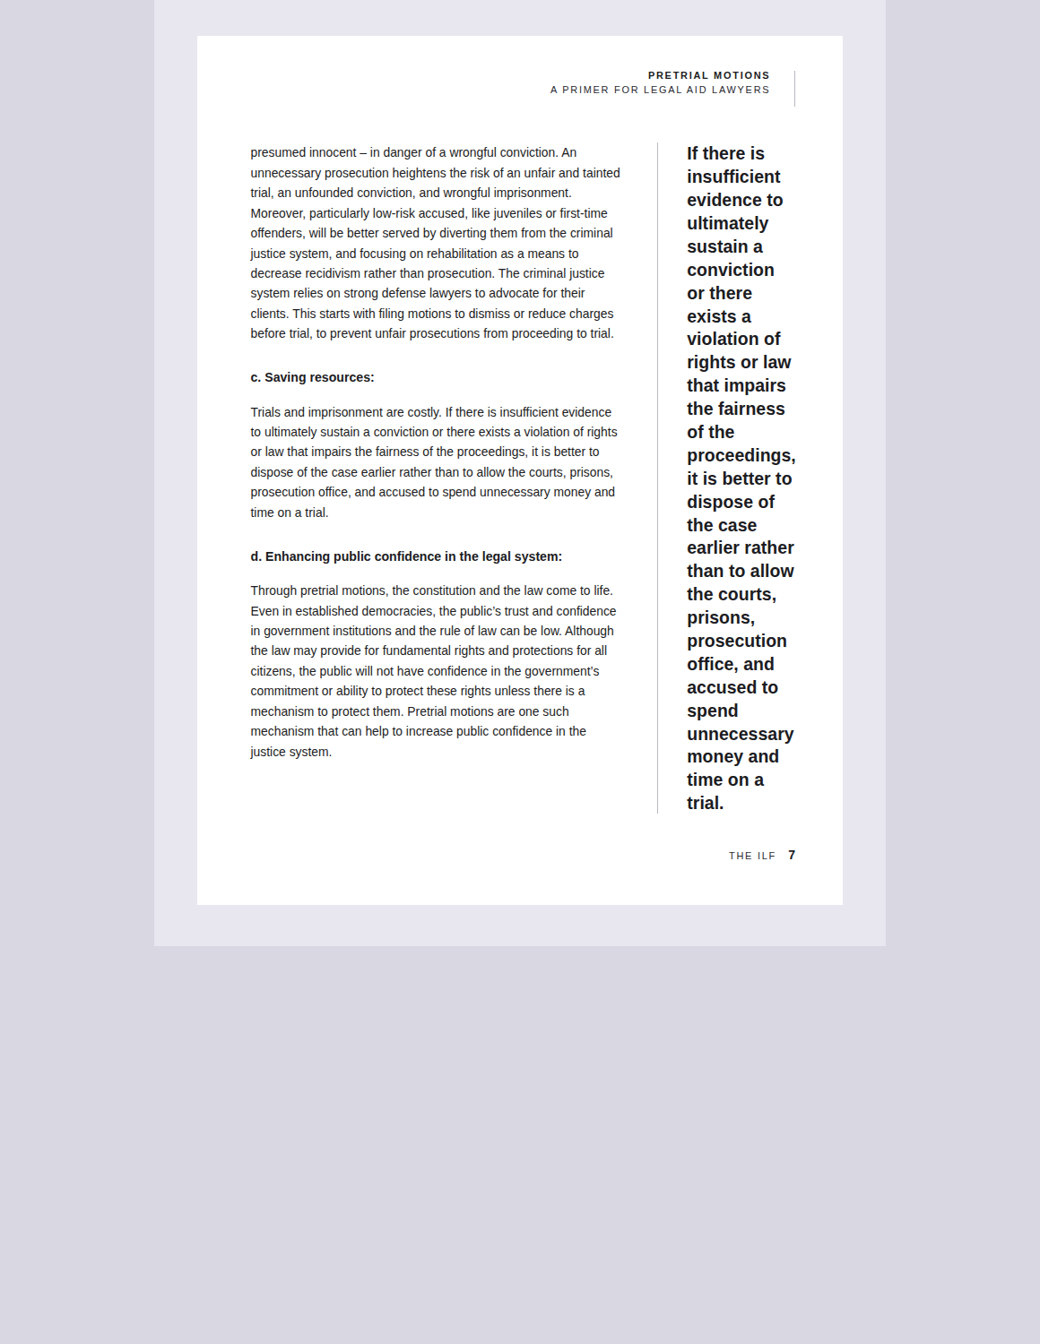Pretrial Motions
A Primer for Legal Aid Lawyers
presumed innocent – in danger of a wrongful conviction. An unnecessary prosecution heightens the risk of an unfair and tainted trial, an unfounded conviction, and wrongful imprisonment. Moreover, particularly low-risk accused, like juveniles or first-time offenders, will be better served by diverting them from the criminal justice system, and focusing on rehabilitation as a means to decrease recidivism rather than prosecution. The criminal justice system relies on strong defense lawyers to advocate for their clients. This starts with filing motions to dismiss or reduce charges before trial, to prevent unfair prosecutions from proceeding to trial.
c. Saving resources:
Trials and imprisonment are costly. If there is insufficient evidence to ultimately sustain a conviction or there exists a violation of rights or law that impairs the fairness of the proceedings, it is better to dispose of the case earlier rather than to allow the courts, prisons, prosecution office, and accused to spend unnecessary money and time on a trial.
d. Enhancing public confidence in the legal system:
Through pretrial motions, the constitution and the law come to life. Even in established democracies, the public’s trust and confidence in government institutions and the rule of law can be low. Although the law may provide for fundamental rights and protections for all citizens, the public will not have confidence in the government’s commitment or ability to protect these rights unless there is a mechanism to protect them. Pretrial motions are one such mechanism that can help to increase public confidence in the justice system.
If there is insufficient evidence to ultimately sustain a conviction or there exists a violation of rights or law that impairs the fairness of the proceedings, it is better to dispose of the case earlier rather than to allow the courts, prisons, prosecution office, and accused to spend unnecessary money and time on a trial.
The ILF 7